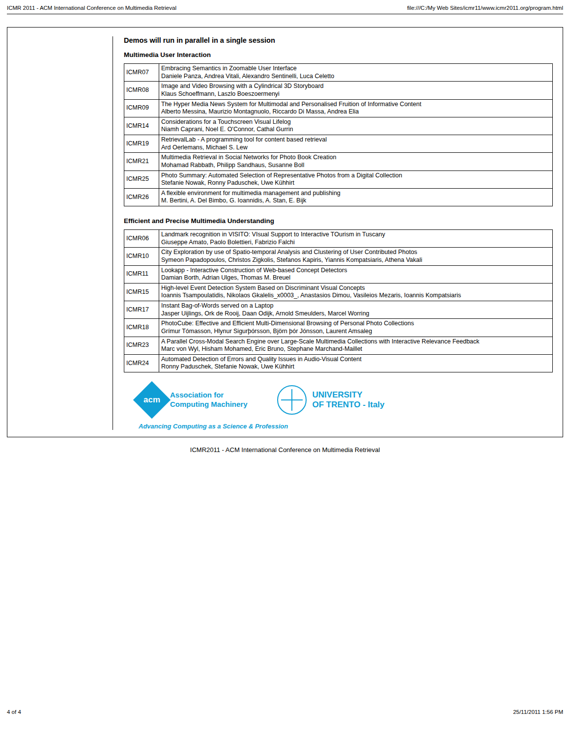ICMR 2011 - ACM International Conference on Multimedia Retrieval
file:///C:/My Web Sites/icmr11/www.icmr2011.org/program.html
Demos will run in parallel in a single session
Multimedia User Interaction
| ICMR07 | Embracing Semantics in Zoomable User Interface Daniele Panza, Andrea Vitali, Alexandro Sentinelli, Luca Celetto |
| ICMR08 | Image and Video Browsing with a Cylindrical 3D Storyboard Klaus Schoeffmann, Laszlo Boeszoermenyi |
| ICMR09 | The Hyper Media News System for Multimodal and Personalised Fruition of Informative Content Alberto Messina, Maurizio Montagnuolo, Riccardo Di Massa, Andrea Elia |
| ICMR14 | Considerations for a Touchscreen Visual Lifelog Niamh Caprani, Noel E. O'Connor, Cathal Gurrin |
| ICMR19 | RetrievalLab - A programming tool for content based retrieval Ard Oerlemans, Michael S. Lew |
| ICMR21 | Multimedia Retrieval in Social Networks for Photo Book Creation Mohamad Rabbath, Philipp Sandhaus, Susanne Boll |
| ICMR25 | Photo Summary: Automated Selection of Representative Photos from a Digital Collection Stefanie Nowak, Ronny Paduschek, Uwe Kühhirt |
| ICMR26 | A flexible environment for multimedia management and publishing M. Bertini, A. Del Bimbo, G. Ioannidis, A. Stan, E. Bijk |
Efficient and Precise Multimedia Understanding
| ICMR06 | Landmark recognition in VISITO: VIsual Support to Interactive TOurism in Tuscany Giuseppe Amato, Paolo Bolettieri, Fabrizio Falchi |
| ICMR10 | City Exploration by use of Spatio-temporal Analysis and Clustering of User Contributed Photos Symeon Papadopoulos, Christos Zigkolis, Stefanos Kapiris, Yiannis Kompatsiaris, Athena Vakali |
| ICMR11 | Lookapp - Interactive Construction of Web-based Concept Detectors Damian Borth, Adrian Ulges, Thomas M. Breuel |
| ICMR15 | High-level Event Detection System Based on Discriminant Visual Concepts Ioannis Tsampoulatidis, Nikolaos Gkalelis_x0003_, Anastasios Dimou, Vasileios Mezaris, Ioannis Kompatsiaris |
| ICMR17 | Instant Bag-of-Words served on a Laptop Jasper Uijlings, Ork de Rooij, Daan Odijk, Arnold Smeulders, Marcel Worring |
| ICMR18 | PhotoCube: Effective and Efficient Multi-Dimensional Browsing of Personal Photo Collections Grímur Tómasson, Hlynur Sigurþórsson, Björn þór Jónsson, Laurent Amsaleg |
| ICMR23 | A Parallel Cross-Modal Search Engine over Large-Scale Multimedia Collections with Interactive Relevance Feedback Marc von Wyl, Hisham Mohamed, Eric Bruno, Stephane Marchand-Maillet |
| ICMR24 | Automated Detection of Errors and Quality Issues in Audio-Visual Content Ronny Paduschek, Stefanie Nowak, Uwe Kühhirt |
Association for
Computing Machinery
UNIVERSITY
OF TRENTO - Italy
Advancing Computing as a Science & Profession
ICMR2011 - ACM International Conference on Multimedia Retrieval
4 of 4
25/11/2011 1:56 PM